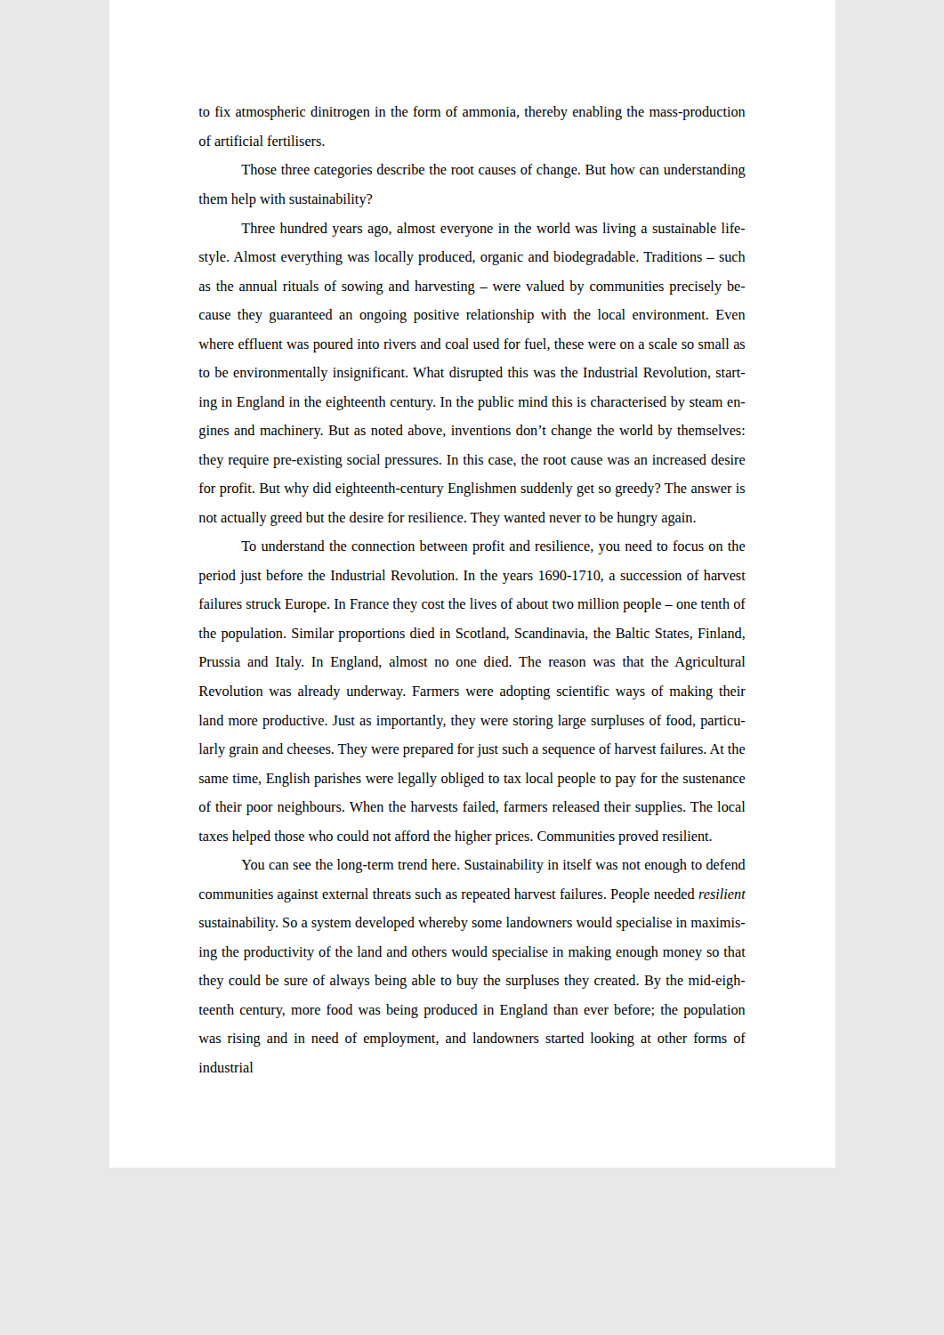to fix atmospheric dinitrogen in the form of ammonia, thereby enabling the mass-production of artificial fertilisers.
Those three categories describe the root causes of change. But how can understanding them help with sustainability?
Three hundred years ago, almost everyone in the world was living a sustainable lifestyle. Almost everything was locally produced, organic and biodegradable. Traditions – such as the annual rituals of sowing and harvesting – were valued by communities precisely because they guaranteed an ongoing positive relationship with the local environment. Even where effluent was poured into rivers and coal used for fuel, these were on a scale so small as to be environmentally insignificant. What disrupted this was the Industrial Revolution, starting in England in the eighteenth century. In the public mind this is characterised by steam engines and machinery. But as noted above, inventions don’t change the world by themselves: they require pre-existing social pressures. In this case, the root cause was an increased desire for profit. But why did eighteenth-century Englishmen suddenly get so greedy? The answer is not actually greed but the desire for resilience. They wanted never to be hungry again.
To understand the connection between profit and resilience, you need to focus on the period just before the Industrial Revolution. In the years 1690-1710, a succession of harvest failures struck Europe. In France they cost the lives of about two million people – one tenth of the population. Similar proportions died in Scotland, Scandinavia, the Baltic States, Finland, Prussia and Italy. In England, almost no one died. The reason was that the Agricultural Revolution was already underway. Farmers were adopting scientific ways of making their land more productive. Just as importantly, they were storing large surpluses of food, particularly grain and cheeses. They were prepared for just such a sequence of harvest failures. At the same time, English parishes were legally obliged to tax local people to pay for the sustenance of their poor neighbours. When the harvests failed, farmers released their supplies. The local taxes helped those who could not afford the higher prices. Communities proved resilient.
You can see the long-term trend here. Sustainability in itself was not enough to defend communities against external threats such as repeated harvest failures. People needed resilient sustainability. So a system developed whereby some landowners would specialise in maximising the productivity of the land and others would specialise in making enough money so that they could be sure of always being able to buy the surpluses they created. By the mid-eighteenth century, more food was being produced in England than ever before; the population was rising and in need of employment, and landowners started looking at other forms of industrial